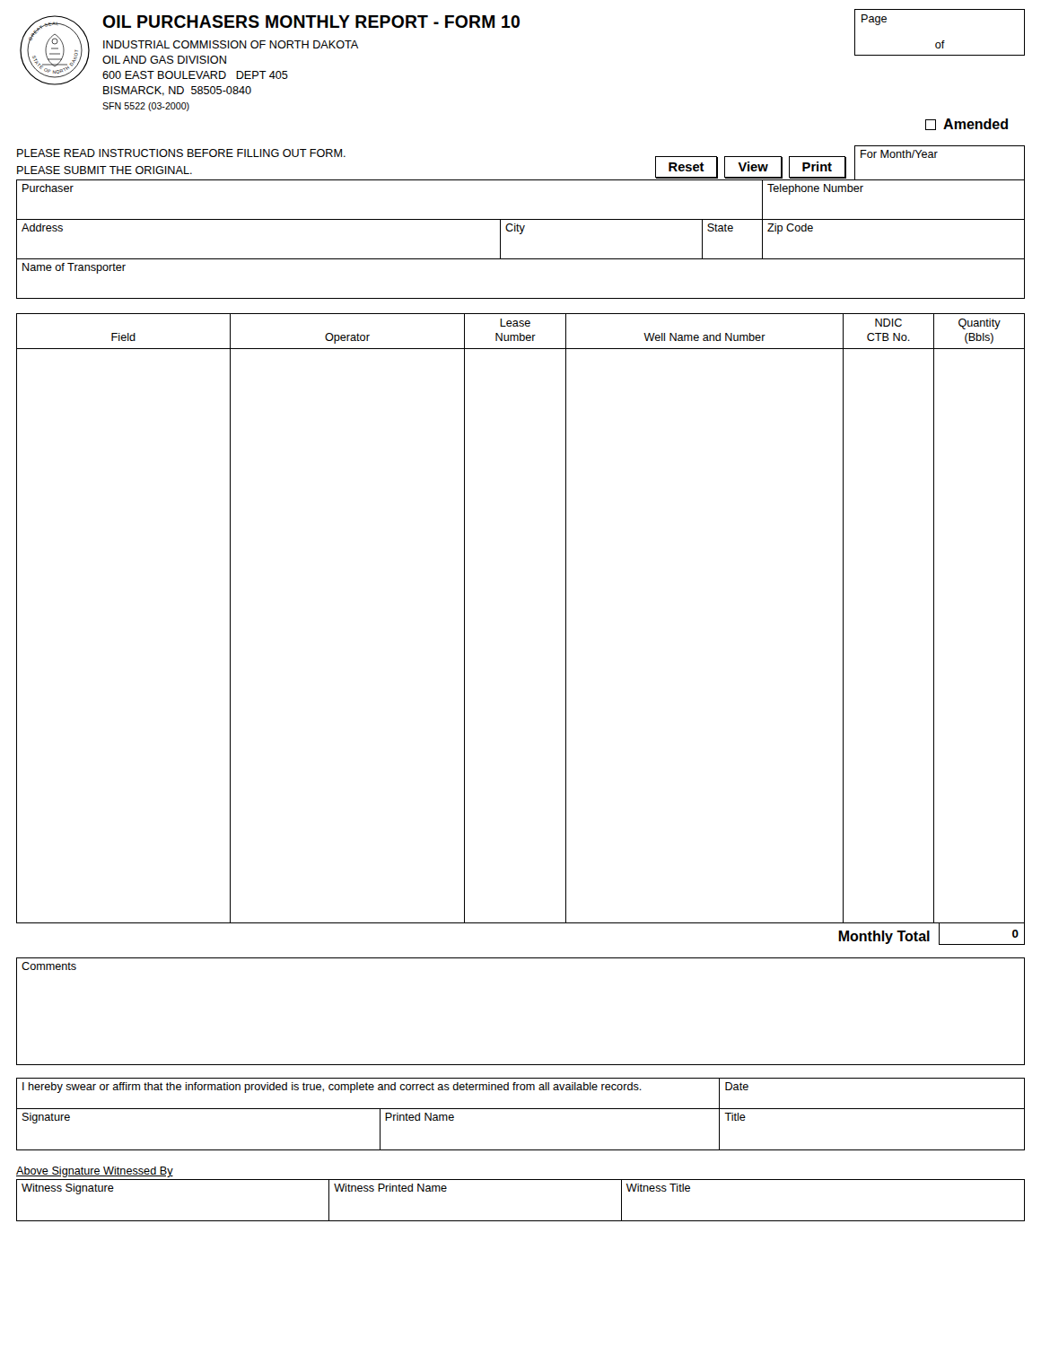GREAT SEAL STATE OF NORTH DAKOTA
OIL PURCHASERS MONTHLY REPORT - FORM 10
INDUSTRIAL COMMISSION OF NORTH DAKOTA
OIL AND GAS DIVISION
600 EAST BOULEVARD DEPT 405
BISMARCK, ND 58505-0840
SFN 5522 (03-2000)
Page
of
Amended
PLEASE READ INSTRUCTIONS BEFORE FILLING OUT FORM.
PLEASE SUBMIT THE ORIGINAL.
Reset View Print
For Month/Year
| Purchaser | Telephone Number |
| Address | City | State | Zip Code |
| Name of Transporter |
| Field | Operator | Lease Number | Well Name and Number | NDIC CTB No. | Quantity (Bbls) |
| --- | --- | --- | --- | --- | --- |
Monthly Total
0
Comments
| I hereby swear or affirm that the information provided is true, complete and correct as determined from all available records. | Date |
| Signature | Printed Name | Title |
Above Signature Witnessed By
| Witness Signature | Witness Printed Name | Witness Title |